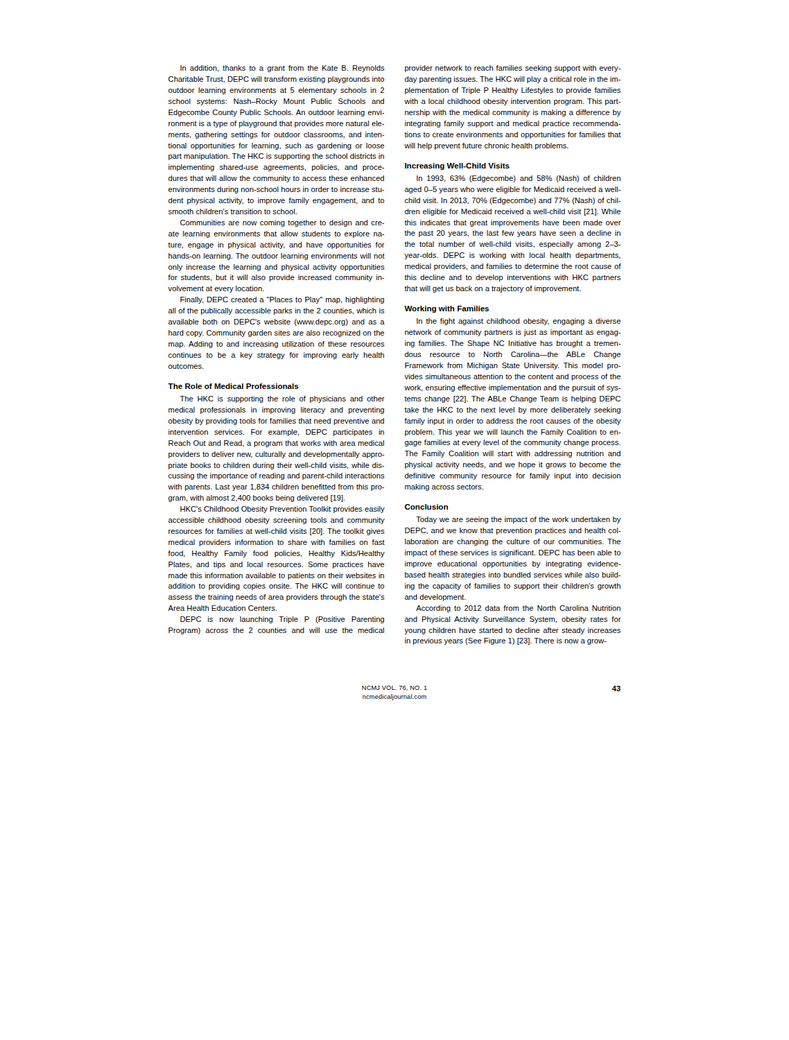In addition, thanks to a grant from the Kate B. Reynolds Charitable Trust, DEPC will transform existing playgrounds into outdoor learning environments at 5 elementary schools in 2 school systems: Nash–Rocky Mount Public Schools and Edgecombe County Public Schools. An outdoor learning environment is a type of playground that provides more natural elements, gathering settings for outdoor classrooms, and intentional opportunities for learning, such as gardening or loose part manipulation. The HKC is supporting the school districts in implementing shared-use agreements, policies, and procedures that will allow the community to access these enhanced environments during non-school hours in order to increase student physical activity, to improve family engagement, and to smooth children's transition to school.
Communities are now coming together to design and create learning environments that allow students to explore nature, engage in physical activity, and have opportunities for hands-on learning. The outdoor learning environments will not only increase the learning and physical activity opportunities for students, but it will also provide increased community involvement at every location.
Finally, DEPC created a "Places to Play" map, highlighting all of the publically accessible parks in the 2 counties, which is available both on DEPC's website (www.depc.org) and as a hard copy. Community garden sites are also recognized on the map. Adding to and increasing utilization of these resources continues to be a key strategy for improving early health outcomes.
The Role of Medical Professionals
The HKC is supporting the role of physicians and other medical professionals in improving literacy and preventing obesity by providing tools for families that need preventive and intervention services. For example, DEPC participates in Reach Out and Read, a program that works with area medical providers to deliver new, culturally and developmentally appropriate books to children during their well-child visits, while discussing the importance of reading and parent-child interactions with parents. Last year 1,834 children benefitted from this program, with almost 2,400 books being delivered [19].
HKC's Childhood Obesity Prevention Toolkit provides easily accessible childhood obesity screening tools and community resources for families at well-child visits [20]. The toolkit gives medical providers information to share with families on fast food, Healthy Family food policies, Healthy Kids/Healthy Plates, and tips and local resources. Some practices have made this information available to patients on their websites in addition to providing copies onsite. The HKC will continue to assess the training needs of area providers through the state's Area Health Education Centers.
DEPC is now launching Triple P (Positive Parenting Program) across the 2 counties and will use the medical provider network to reach families seeking support with every-day parenting issues. The HKC will play a critical role in the implementation of Triple P Healthy Lifestyles to provide families with a local childhood obesity intervention program. This partnership with the medical community is making a difference by integrating family support and medical practice recommendations to create environments and opportunities for families that will help prevent future chronic health problems.
Increasing Well-Child Visits
In 1993, 63% (Edgecombe) and 58% (Nash) of children aged 0–5 years who were eligible for Medicaid received a well-child visit. In 2013, 70% (Edgecombe) and 77% (Nash) of children eligible for Medicaid received a well-child visit [21]. While this indicates that great improvements have been made over the past 20 years, the last few years have seen a decline in the total number of well-child visits, especially among 2–3-year-olds. DEPC is working with local health departments, medical providers, and families to determine the root cause of this decline and to develop interventions with HKC partners that will get us back on a trajectory of improvement.
Working with Families
In the fight against childhood obesity, engaging a diverse network of community partners is just as important as engaging families. The Shape NC Initiative has brought a tremendous resource to North Carolina—the ABLe Change Framework from Michigan State University. This model provides simultaneous attention to the content and process of the work, ensuring effective implementation and the pursuit of systems change [22]. The ABLe Change Team is helping DEPC take the HKC to the next level by more deliberately seeking family input in order to address the root causes of the obesity problem. This year we will launch the Family Coalition to engage families at every level of the community change process. The Family Coalition will start with addressing nutrition and physical activity needs, and we hope it grows to become the definitive community resource for family input into decision making across sectors.
Conclusion
Today we are seeing the impact of the work undertaken by DEPC, and we know that prevention practices and health collaboration are changing the culture of our communities. The impact of these services is significant. DEPC has been able to improve educational opportunities by integrating evidence-based health strategies into bundled services while also building the capacity of families to support their children's growth and development.
According to 2012 data from the North Carolina Nutrition and Physical Activity Surveillance System, obesity rates for young children have started to decline after steady increases in previous years (See Figure 1) [23]. There is now a grow-
NCMJ vol. 76, no. 1
ncmedicaljournal.com
43